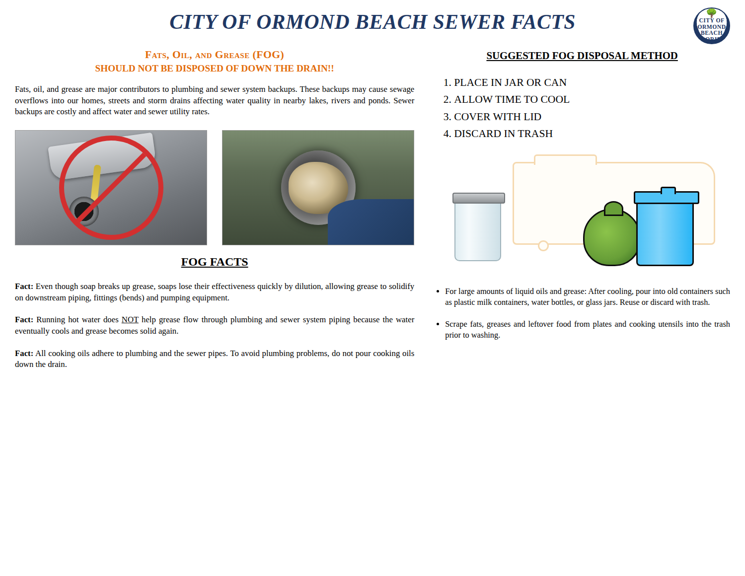CITY OF ORMOND BEACH SEWER FACTS 🌳 CITY OF ORMOND BEACH FLORIDA
Fats, Oil, and Grease (FOG)
SHOULD NOT BE DISPOSED OF DOWN THE DRAIN!!
Fats, oil, and grease are major contributors to plumbing and sewer system backups. These backups may cause sewage overflows into our homes, streets and storm drains affecting water quality in nearby lakes, rivers and ponds. Sewer backups are costly and affect water and sewer utility rates.
FOG FACTS
Fact: Even though soap breaks up grease, soaps lose their effectiveness quickly by dilution, allowing grease to solidify on downstream piping, fittings (bends) and pumping equipment.
Fact: Running hot water does NOT help grease flow through plumbing and sewer system piping because the water eventually cools and grease becomes solid again.
Fact: All cooking oils adhere to plumbing and the sewer pipes. To avoid plumbing problems, do not pour cooking oils down the drain.
SUGGESTED FOG DISPOSAL METHOD
PLACE IN JAR OR CAN
ALLOW TIME TO COOL
COVER WITH LID
DISCARD IN TRASH
For large amounts of liquid oils and grease: After cooling, pour into old containers such as plastic milk containers, water bottles, or glass jars. Reuse or discard with trash.
Scrape fats, greases and leftover food from plates and cooking utensils into the trash prior to washing.